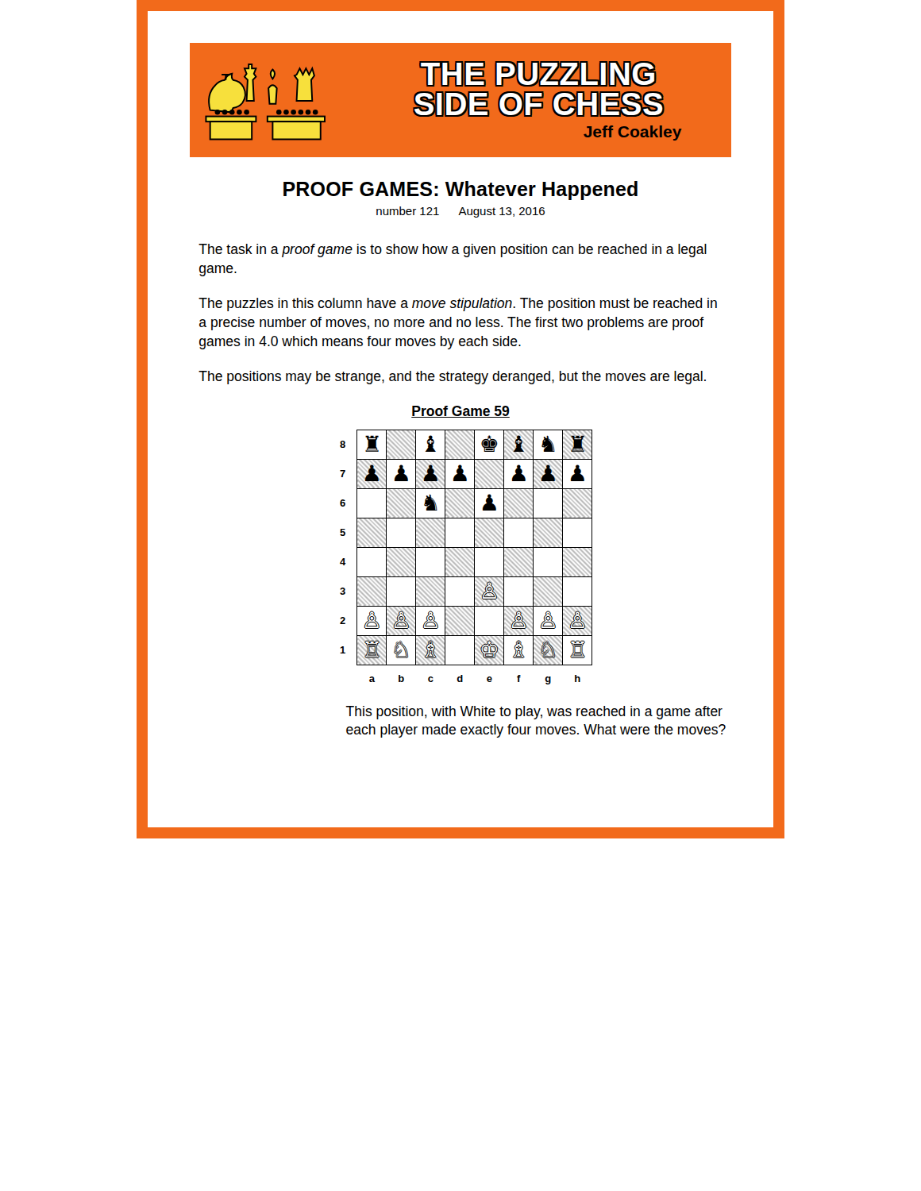Chess pieces cartoon
THE PUZZLING
SIDE OF CHESS
Jeff Coakley
PROOF GAMES: Whatever Happened
number 121 August 13, 2016
The task in a proof game is to show how a given position can be reached in a legal game.
The puzzles in this column have a move stipulation. The position must be reached in a precise number of moves, no more and no less. The first two problems are proof games in 4.0 which means four moves by each side.
The positions may be strange, and the strategy deranged, but the moves are legal.
Proof Game 59
| 8 | ♜ | | ♝ | | ♚ | ♝ | ♞ | ♜ |
| 7 | ♟ | ♟ | ♟ | ♟ | | ♟ | ♟ | ♟ |
| 6 | | | ♞ | | ♟ | | | |
| 5 | | | | | | | | |
| 4 | | | | | | | | |
| 3 | | | | | ♙ | | | |
| 2 | ♙ | ♙ | ♙ | | | ♙ | ♙ | ♙ |
| 1 | ♖ | ♘ | ♗ | | ♔ | ♗ | ♘ | ♖ |
| | a | b | c | d | e | f | g | h |
This position, with White to play, was reached in a game after each player made exactly four moves. What were the moves?